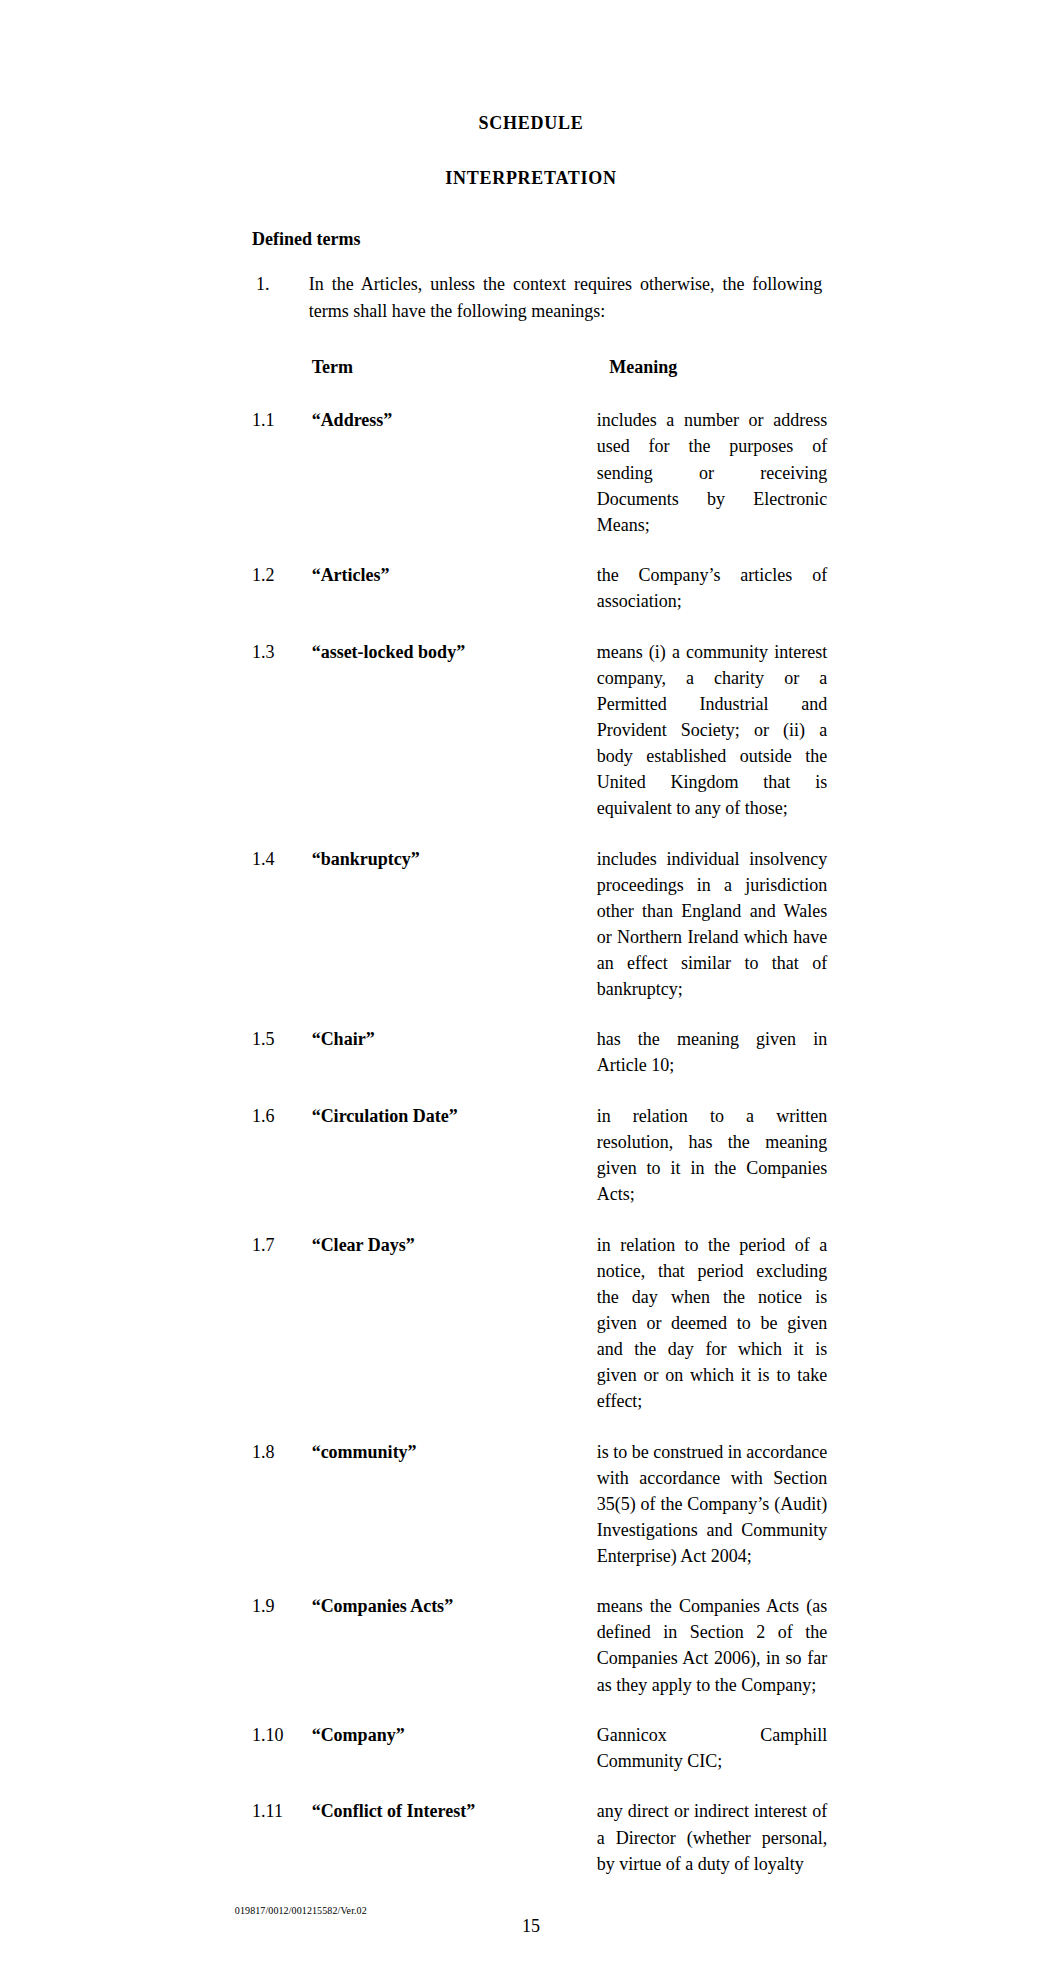SCHEDULE
INTERPRETATION
Defined terms
1.
In the Articles, unless the context requires otherwise, the following terms shall have the following meanings:
Term
Meaning
1.1
“Address”
includes a number or address used for the purposes of sending or receiving Documents by Electronic Means;
1.2
“Articles”
the Company’s articles of association;
1.3
“asset-locked body”
means (i) a community interest company, a charity or a Permitted Industrial and Provident Society; or (ii) a body established outside the United Kingdom that is equivalent to any of those;
1.4
“bankruptcy”
includes individual insolvency proceedings in a jurisdiction other than England and Wales or Northern Ireland which have an effect similar to that of bankruptcy;
1.5
“Chair”
has the meaning given in Article 10;
1.6
“Circulation Date”
in relation to a written resolution, has the meaning given to it in the Companies Acts;
1.7
“Clear Days”
in relation to the period of a notice, that period excluding the day when the notice is given or deemed to be given and the day for which it is given or on which it is to take effect;
1.8
“community”
is to be construed in accordance with accordance with Section 35(5) of the Company’s (Audit) Investigations and Community Enterprise) Act 2004;
1.9
“Companies Acts”
means the Companies Acts (as defined in Section 2 of the Companies Act 2006), in so far as they apply to the Company;
1.10
“Company”
Gannicox Camphill Community CIC;
1.11
“Conflict of Interest”
any direct or indirect interest of a Director (whether personal, by virtue of a duty of loyalty
019817/0012/001215582/Ver.02
15